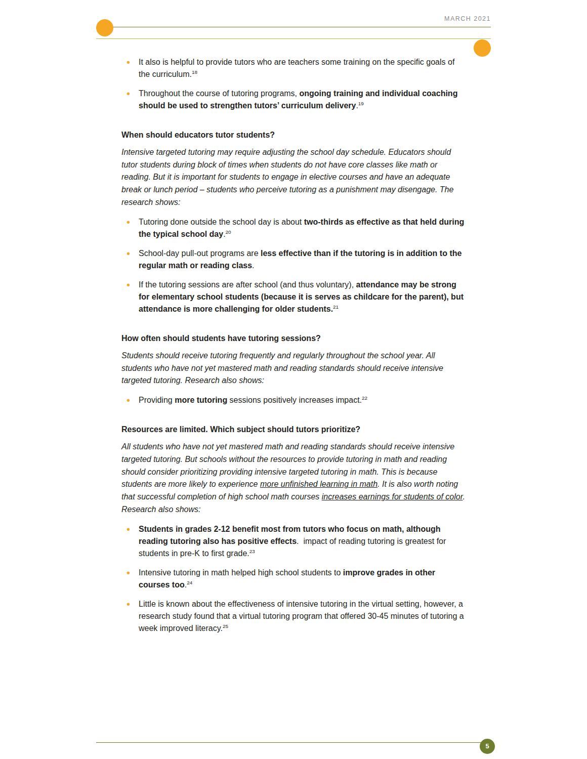March 2021
It also is helpful to provide tutors who are teachers some training on the specific goals of the curriculum.18
Throughout the course of tutoring programs, ongoing training and individual coaching should be used to strengthen tutors’ curriculum delivery.19
When should educators tutor students?
Intensive targeted tutoring may require adjusting the school day schedule. Educators should tutor students during block of times when students do not have core classes like math or reading. But it is important for students to engage in elective courses and have an adequate break or lunch period – students who perceive tutoring as a punishment may disengage. The research shows:
Tutoring done outside the school day is about two-thirds as effective as that held during the typical school day.20
School-day pull-out programs are less effective than if the tutoring is in addition to the regular math or reading class.
If the tutoring sessions are after school (and thus voluntary), attendance may be strong for elementary school students (because it is serves as childcare for the parent), but attendance is more challenging for older students.21
How often should students have tutoring sessions?
Students should receive tutoring frequently and regularly throughout the school year. All students who have not yet mastered math and reading standards should receive intensive targeted tutoring. Research also shows:
Providing more tutoring sessions positively increases impact.22
Resources are limited. Which subject should tutors prioritize?
All students who have not yet mastered math and reading standards should receive intensive targeted tutoring. But schools without the resources to provide tutoring in math and reading should consider prioritizing providing intensive targeted tutoring in math. This is because students are more likely to experience more unfinished learning in math. It is also worth noting that successful completion of high school math courses increases earnings for students of color. Research also shows:
Students in grades 2-12 benefit most from tutors who focus on math, although reading tutoring also has positive effects. impact of reading tutoring is greatest for students in pre-K to first grade.23
Intensive tutoring in math helped high school students to improve grades in other courses too.24
Little is known about the effectiveness of intensive tutoring in the virtual setting, however, a research study found that a virtual tutoring program that offered 30-45 minutes of tutoring a week improved literacy.25
5